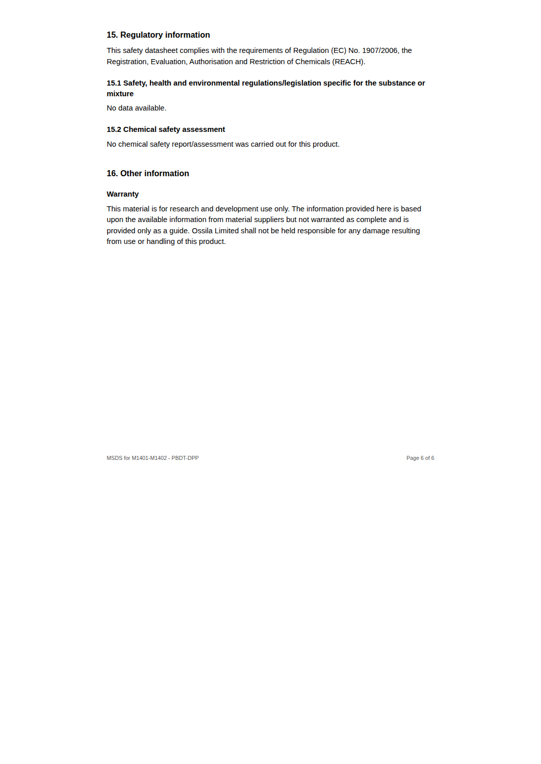15. Regulatory information
This safety datasheet complies with the requirements of Regulation (EC) No. 1907/2006, the Registration, Evaluation, Authorisation and Restriction of Chemicals (REACH).
15.1 Safety, health and environmental regulations/legislation specific for the substance or mixture
No data available.
15.2 Chemical safety assessment
No chemical safety report/assessment was carried out for this product.
16. Other information
Warranty
This material is for research and development use only. The information provided here is based upon the available information from material suppliers but not warranted as complete and is provided only as a guide. Ossila Limited shall not be held responsible for any damage resulting from use or handling of this product.
MSDS for M1401-M1402 - PBDT-DPP Page 6 of 6